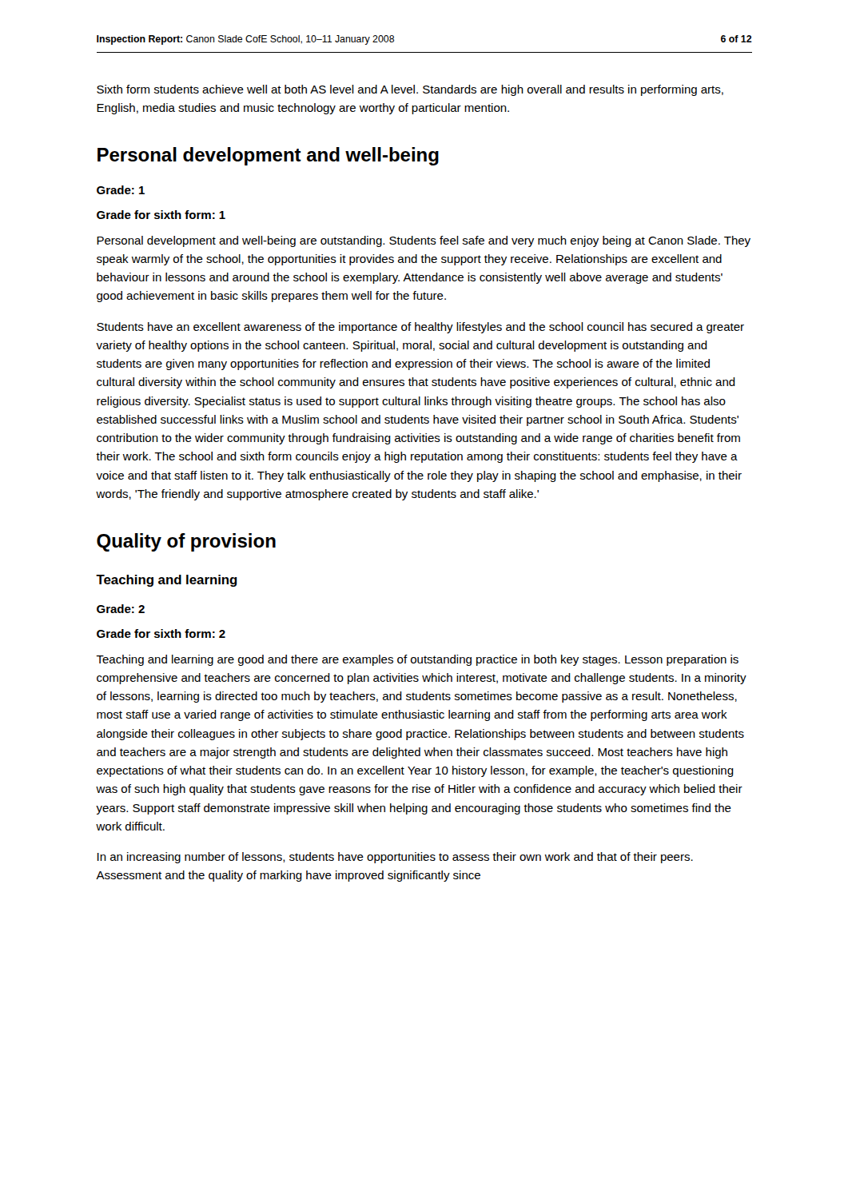Inspection Report: Canon Slade CofE School, 10–11 January 2008 6 of 12
Sixth form students achieve well at both AS level and A level. Standards are high overall and results in performing arts, English, media studies and music technology are worthy of particular mention.
Personal development and well-being
Grade: 1
Grade for sixth form: 1
Personal development and well-being are outstanding. Students feel safe and very much enjoy being at Canon Slade. They speak warmly of the school, the opportunities it provides and the support they receive. Relationships are excellent and behaviour in lessons and around the school is exemplary. Attendance is consistently well above average and students' good achievement in basic skills prepares them well for the future.
Students have an excellent awareness of the importance of healthy lifestyles and the school council has secured a greater variety of healthy options in the school canteen. Spiritual, moral, social and cultural development is outstanding and students are given many opportunities for reflection and expression of their views. The school is aware of the limited cultural diversity within the school community and ensures that students have positive experiences of cultural, ethnic and religious diversity. Specialist status is used to support cultural links through visiting theatre groups. The school has also established successful links with a Muslim school and students have visited their partner school in South Africa. Students' contribution to the wider community through fundraising activities is outstanding and a wide range of charities benefit from their work. The school and sixth form councils enjoy a high reputation among their constituents: students feel they have a voice and that staff listen to it. They talk enthusiastically of the role they play in shaping the school and emphasise, in their words, 'The friendly and supportive atmosphere created by students and staff alike.'
Quality of provision
Teaching and learning
Grade: 2
Grade for sixth form: 2
Teaching and learning are good and there are examples of outstanding practice in both key stages. Lesson preparation is comprehensive and teachers are concerned to plan activities which interest, motivate and challenge students. In a minority of lessons, learning is directed too much by teachers, and students sometimes become passive as a result. Nonetheless, most staff use a varied range of activities to stimulate enthusiastic learning and staff from the performing arts area work alongside their colleagues in other subjects to share good practice. Relationships between students and between students and teachers are a major strength and students are delighted when their classmates succeed. Most teachers have high expectations of what their students can do. In an excellent Year 10 history lesson, for example, the teacher's questioning was of such high quality that students gave reasons for the rise of Hitler with a confidence and accuracy which belied their years. Support staff demonstrate impressive skill when helping and encouraging those students who sometimes find the work difficult.
In an increasing number of lessons, students have opportunities to assess their own work and that of their peers. Assessment and the quality of marking have improved significantly since